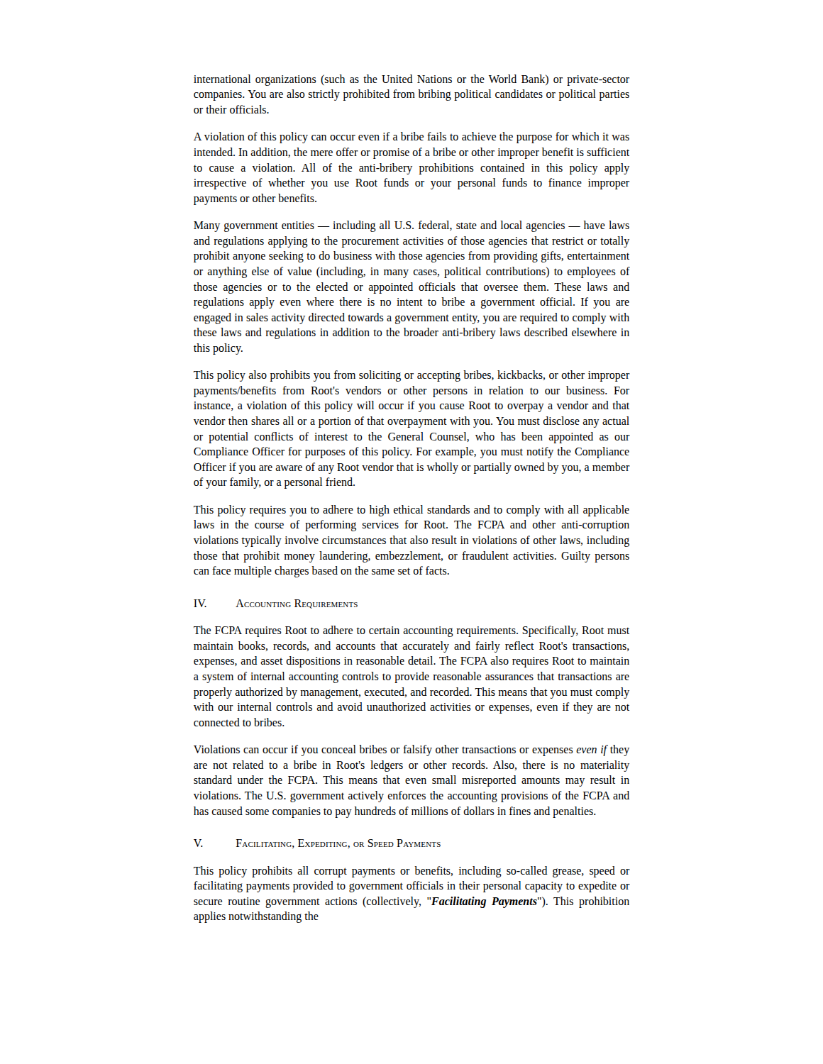international organizations (such as the United Nations or the World Bank) or private-sector companies. You are also strictly prohibited from bribing political candidates or political parties or their officials.
A violation of this policy can occur even if a bribe fails to achieve the purpose for which it was intended. In addition, the mere offer or promise of a bribe or other improper benefit is sufficient to cause a violation. All of the anti-bribery prohibitions contained in this policy apply irrespective of whether you use Root funds or your personal funds to finance improper payments or other benefits.
Many government entities — including all U.S. federal, state and local agencies — have laws and regulations applying to the procurement activities of those agencies that restrict or totally prohibit anyone seeking to do business with those agencies from providing gifts, entertainment or anything else of value (including, in many cases, political contributions) to employees of those agencies or to the elected or appointed officials that oversee them. These laws and regulations apply even where there is no intent to bribe a government official. If you are engaged in sales activity directed towards a government entity, you are required to comply with these laws and regulations in addition to the broader anti-bribery laws described elsewhere in this policy.
This policy also prohibits you from soliciting or accepting bribes, kickbacks, or other improper payments/benefits from Root's vendors or other persons in relation to our business. For instance, a violation of this policy will occur if you cause Root to overpay a vendor and that vendor then shares all or a portion of that overpayment with you. You must disclose any actual or potential conflicts of interest to the General Counsel, who has been appointed as our Compliance Officer for purposes of this policy. For example, you must notify the Compliance Officer if you are aware of any Root vendor that is wholly or partially owned by you, a member of your family, or a personal friend.
This policy requires you to adhere to high ethical standards and to comply with all applicable laws in the course of performing services for Root. The FCPA and other anti-corruption violations typically involve circumstances that also result in violations of other laws, including those that prohibit money laundering, embezzlement, or fraudulent activities. Guilty persons can face multiple charges based on the same set of facts.
IV. Accounting Requirements
The FCPA requires Root to adhere to certain accounting requirements. Specifically, Root must maintain books, records, and accounts that accurately and fairly reflect Root's transactions, expenses, and asset dispositions in reasonable detail. The FCPA also requires Root to maintain a system of internal accounting controls to provide reasonable assurances that transactions are properly authorized by management, executed, and recorded. This means that you must comply with our internal controls and avoid unauthorized activities or expenses, even if they are not connected to bribes.
Violations can occur if you conceal bribes or falsify other transactions or expenses even if they are not related to a bribe in Root's ledgers or other records. Also, there is no materiality standard under the FCPA. This means that even small misreported amounts may result in violations. The U.S. government actively enforces the accounting provisions of the FCPA and has caused some companies to pay hundreds of millions of dollars in fines and penalties.
V. Facilitating, Expediting, or Speed Payments
This policy prohibits all corrupt payments or benefits, including so-called grease, speed or facilitating payments provided to government officials in their personal capacity to expedite or secure routine government actions (collectively, "Facilitating Payments"). This prohibition applies notwithstanding the